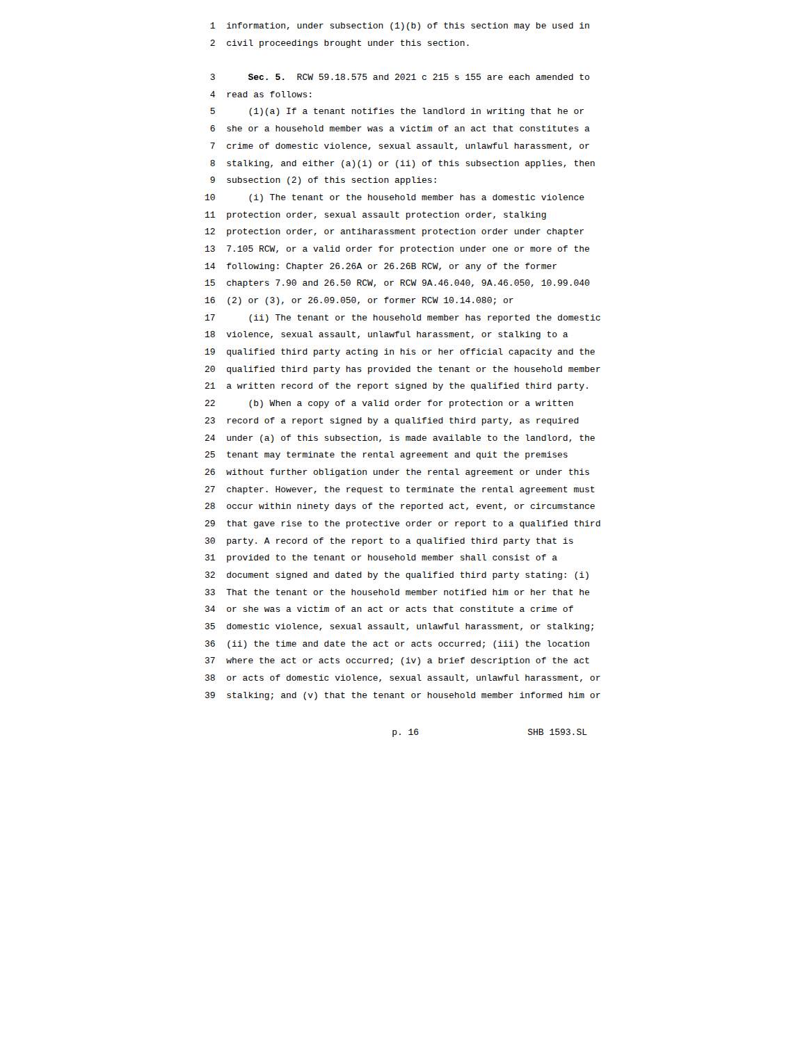1 information, under subsection (1)(b) of this section may be used in
2 civil proceedings brought under this section.
3 Sec. 5. RCW 59.18.575 and 2021 c 215 s 155 are each amended to
4 read as follows:
5 (1)(a) If a tenant notifies the landlord in writing that he or
6 she or a household member was a victim of an act that constitutes a
7 crime of domestic violence, sexual assault, unlawful harassment, or
8 stalking, and either (a)(i) or (ii) of this subsection applies, then
9 subsection (2) of this section applies:
10 (i) The tenant or the household member has a domestic violence
11 protection order, sexual assault protection order, stalking
12 protection order, or antiharassment protection order under chapter
137.105 RCW, or a valid order for protection under one or more of the
14 following: Chapter 26.26A or 26.26B RCW, or any of the former
15 chapters 7.90 and 26.50 RCW, or RCW 9A.46.040, 9A.46.050, 10.99.040
16(2) or (3), or 26.09.050, or former RCW 10.14.080; or
17 (ii) The tenant or the household member has reported the domestic
18 violence, sexual assault, unlawful harassment, or stalking to a
19 qualified third party acting in his or her official capacity and the
20 qualified third party has provided the tenant or the household member
21 a written record of the report signed by the qualified third party.
22 (b) When a copy of a valid order for protection or a written
23 record of a report signed by a qualified third party, as required
24 under (a) of this subsection, is made available to the landlord, the
25 tenant may terminate the rental agreement and quit the premises
26 without further obligation under the rental agreement or under this
27 chapter. However, the request to terminate the rental agreement must
28 occur within ninety days of the reported act, event, or circumstance
29 that gave rise to the protective order or report to a qualified third
30 party. A record of the report to a qualified third party that is
31 provided to the tenant or household member shall consist of a
32 document signed and dated by the qualified third party stating: (i)
33 That the tenant or the household member notified him or her that he
34 or she was a victim of an act or acts that constitute a crime of
35 domestic violence, sexual assault, unlawful harassment, or stalking;
36(ii) the time and date the act or acts occurred; (iii) the location
37 where the act or acts occurred; (iv) a brief description of the act
38 or acts of domestic violence, sexual assault, unlawful harassment, or
39 stalking; and (v) that the tenant or household member informed him or
p. 16 SHB 1593.SL